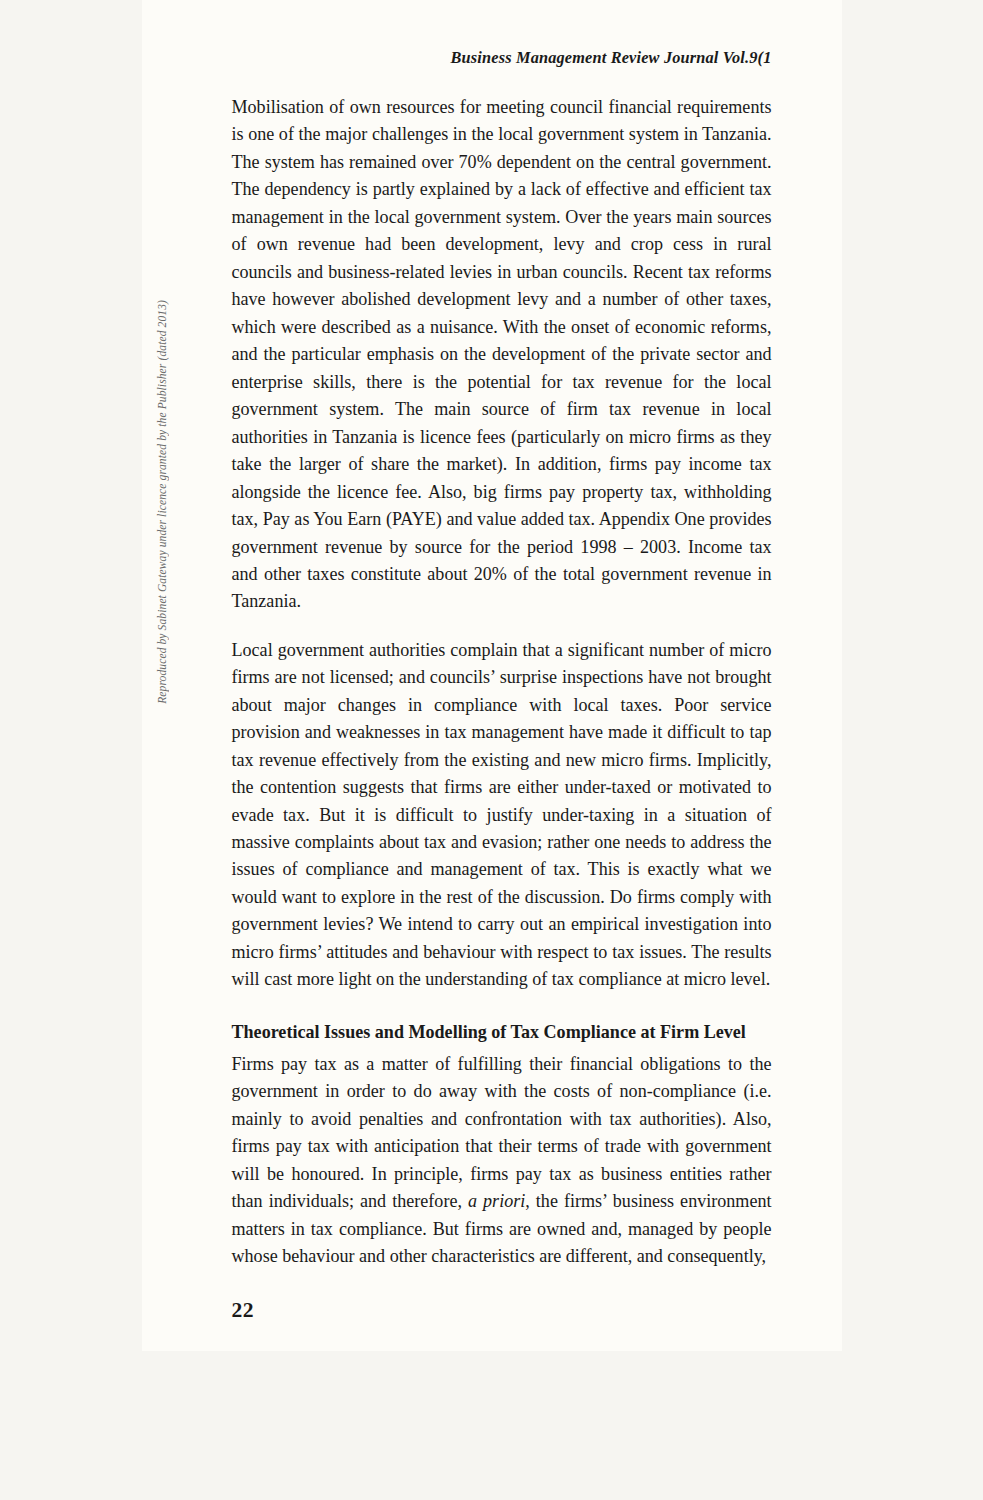Reproduced by Sabinet Gateway under licence granted by the Publisher (dated 2013)
Business Management Review Journal Vol.9(1
Mobilisation of own resources for meeting council financial requirements is one of the major challenges in the local government system in Tanzania. The system has remained over 70% dependent on the central government. The dependency is partly explained by a lack of effective and efficient tax management in the local government system. Over the years main sources of own revenue had been development, levy and crop cess in rural councils and business-related levies in urban councils. Recent tax reforms have however abolished development levy and a number of other taxes, which were described as a nuisance. With the onset of economic reforms, and the particular emphasis on the development of the private sector and enterprise skills, there is the potential for tax revenue for the local government system. The main source of firm tax revenue in local authorities in Tanzania is licence fees (particularly on micro firms as they take the larger of share the market). In addition, firms pay income tax alongside the licence fee. Also, big firms pay property tax, withholding tax, Pay as You Earn (PAYE) and value added tax. Appendix One provides government revenue by source for the period 1998 – 2003. Income tax and other taxes constitute about 20% of the total government revenue in Tanzania.
Local government authorities complain that a significant number of micro firms are not licensed; and councils’ surprise inspections have not brought about major changes in compliance with local taxes. Poor service provision and weaknesses in tax management have made it difficult to tap tax revenue effectively from the existing and new micro firms. Implicitly, the contention suggests that firms are either under-taxed or motivated to evade tax. But it is difficult to justify under-taxing in a situation of massive complaints about tax and evasion; rather one needs to address the issues of compliance and management of tax. This is exactly what we would want to explore in the rest of the discussion. Do firms comply with government levies? We intend to carry out an empirical investigation into micro firms’ attitudes and behaviour with respect to tax issues. The results will cast more light on the understanding of tax compliance at micro level.
Theoretical Issues and Modelling of Tax Compliance at Firm Level
Firms pay tax as a matter of fulfilling their financial obligations to the government in order to do away with the costs of non-compliance (i.e. mainly to avoid penalties and confrontation with tax authorities). Also, firms pay tax with anticipation that their terms of trade with government will be honoured. In principle, firms pay tax as business entities rather than individuals; and therefore, a priori, the firms’ business environment matters in tax compliance. But firms are owned and, managed by people whose behaviour and other characteristics are different, and consequently,
22